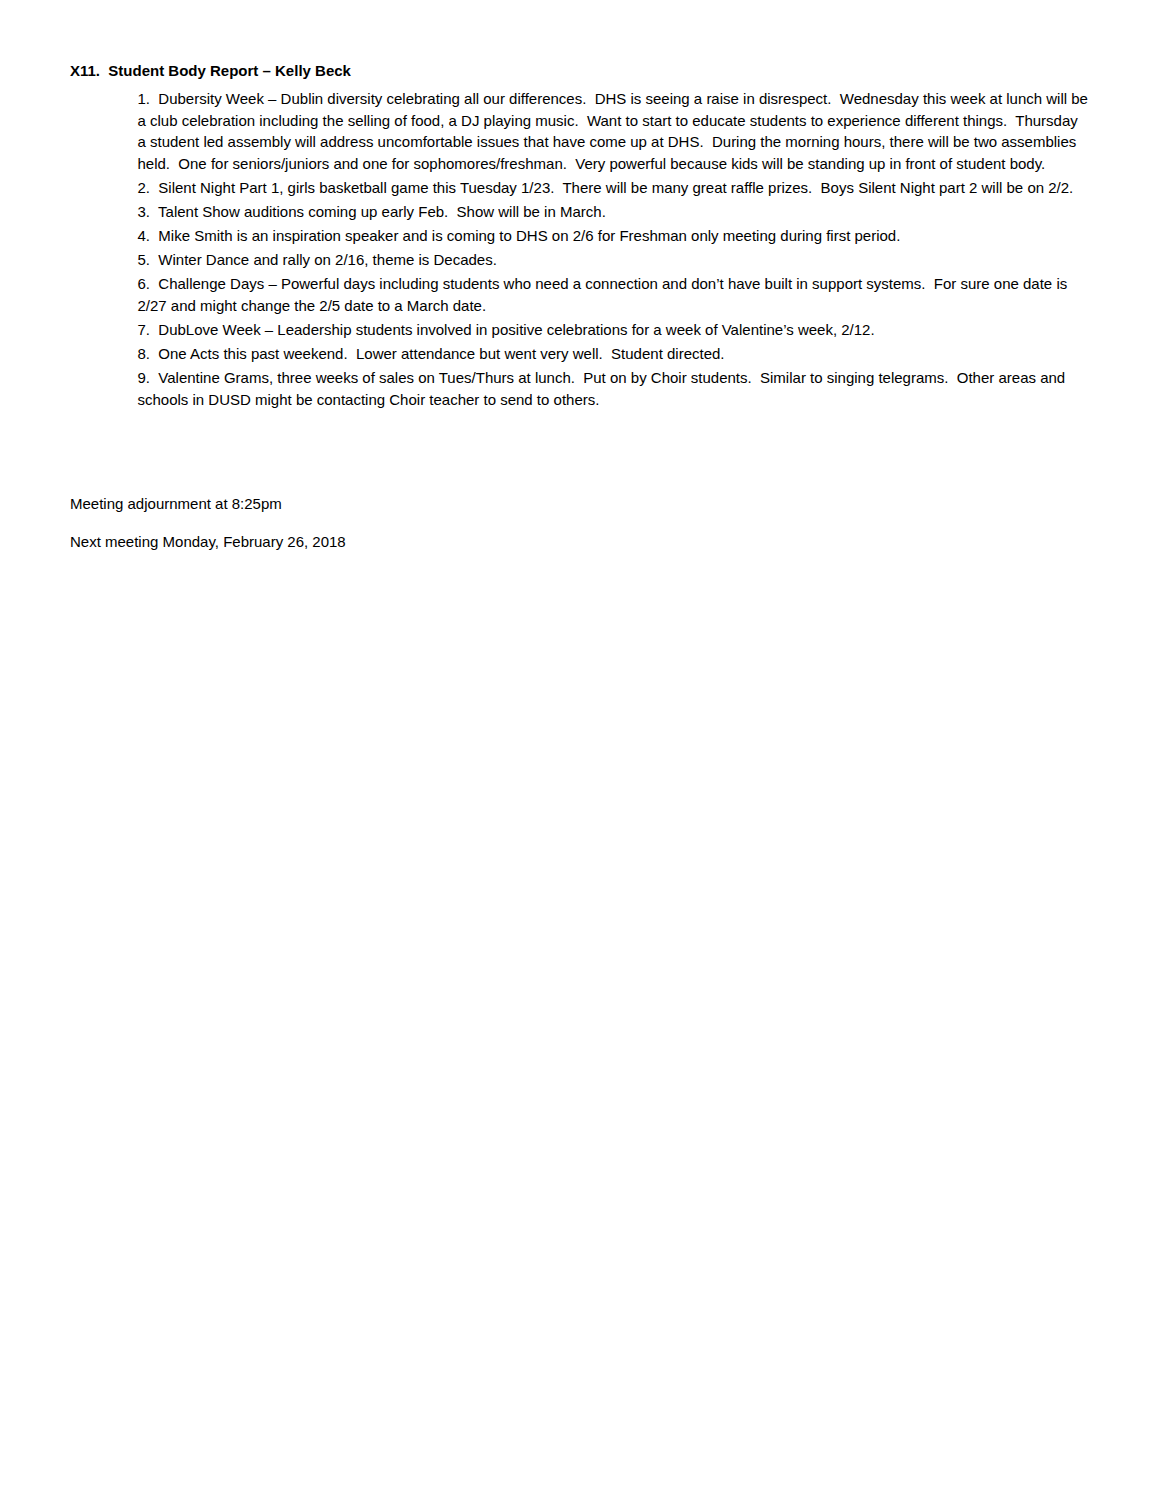X11. Student Body Report – Kelly Beck
1. Dubersity Week – Dublin diversity celebrating all our differences. DHS is seeing a raise in disrespect. Wednesday this week at lunch will be a club celebration including the selling of food, a DJ playing music. Want to start to educate students to experience different things. Thursday a student led assembly will address uncomfortable issues that have come up at DHS. During the morning hours, there will be two assemblies held. One for seniors/juniors and one for sophomores/freshman. Very powerful because kids will be standing up in front of student body.
2. Silent Night Part 1, girls basketball game this Tuesday 1/23. There will be many great raffle prizes. Boys Silent Night part 2 will be on 2/2.
3. Talent Show auditions coming up early Feb. Show will be in March.
4. Mike Smith is an inspiration speaker and is coming to DHS on 2/6 for Freshman only meeting during first period.
5. Winter Dance and rally on 2/16, theme is Decades.
6. Challenge Days – Powerful days including students who need a connection and don’t have built in support systems. For sure one date is 2/27 and might change the 2/5 date to a March date.
7. DubLove Week – Leadership students involved in positive celebrations for a week of Valentine’s week, 2/12.
8. One Acts this past weekend. Lower attendance but went very well. Student directed.
9. Valentine Grams, three weeks of sales on Tues/Thurs at lunch. Put on by Choir students. Similar to singing telegrams. Other areas and schools in DUSD might be contacting Choir teacher to send to others.
Meeting adjournment at 8:25pm
Next meeting Monday, February 26, 2018